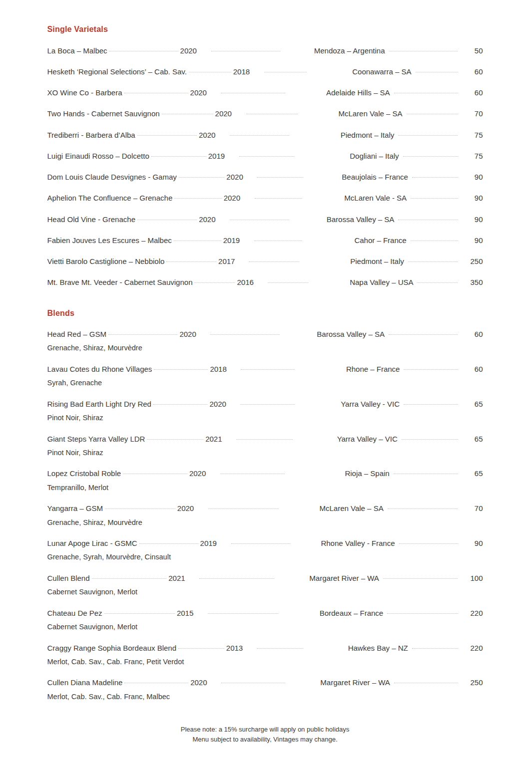Single Varietals
La Boca – Malbec 2020 Mendoza – Argentina 50
Hesketh ‘Regional Selections’ – Cab. Sav. 2018 Coonawarra – SA 60
XO Wine Co - Barbera 2020 Adelaide Hills – SA 60
Two Hands - Cabernet Sauvignon 2020 McLaren Vale – SA 70
Trediberri - Barbera d’Alba 2020 Piedmont – Italy 75
Luigi Einaudi Rosso – Dolcetto 2019 Dogliani – Italy 75
Dom Louis Claude Desvignes - Gamay 2020 Beaujolais – France 90
Aphelion The Confluence – Grenache 2020 McLaren Vale - SA 90
Head Old Vine - Grenache 2020 Barossa Valley – SA 90
Fabien Jouves Les Escures – Malbec 2019 Cahor – France 90
Vietti Barolo Castiglione – Nebbiolo 2017 Piedmont – Italy 250
Mt. Brave Mt. Veeder - Cabernet Sauvignon 2016 Napa Valley – USA 350
Blends
Head Red – GSM 2020 Barossa Valley – SA 60
Grenache, Shiraz, Mourvèdre
Lavau Cotes du Rhone Villages 2018 Rhone – France 60
Syrah, Grenache
Rising Bad Earth Light Dry Red 2020 Yarra Valley - VIC 65
Pinot Noir, Shiraz
Giant Steps Yarra Valley LDR 2021 Yarra Valley – VIC 65
Pinot Noir, Shiraz
Lopez Cristobal Roble 2020 Rioja – Spain 65
Tempranillo, Merlot
Yangarra – GSM 2020 McLaren Vale – SA 70
Grenache, Shiraz, Mourvèdre
Lunar Apoge Lirac - GSMC 2019 Rhone Valley - France 90
Grenache, Syrah, Mourvèdre, Cinsault
Cullen Blend 2021 Margaret River – WA 100
Cabernet Sauvignon, Merlot
Chateau De Pez 2015 Bordeaux – France 220
Cabernet Sauvignon, Merlot
Craggy Range Sophia Bordeaux Blend 2013 Hawkes Bay – NZ 220
Merlot, Cab. Sav., Cab. Franc, Petit Verdot
Cullen Diana Madeline 2020 Margaret River – WA 250
Merlot, Cab. Sav., Cab. Franc, Malbec
Please note: a 15% surcharge will apply on public holidays
Menu subject to availability, Vintages may change.